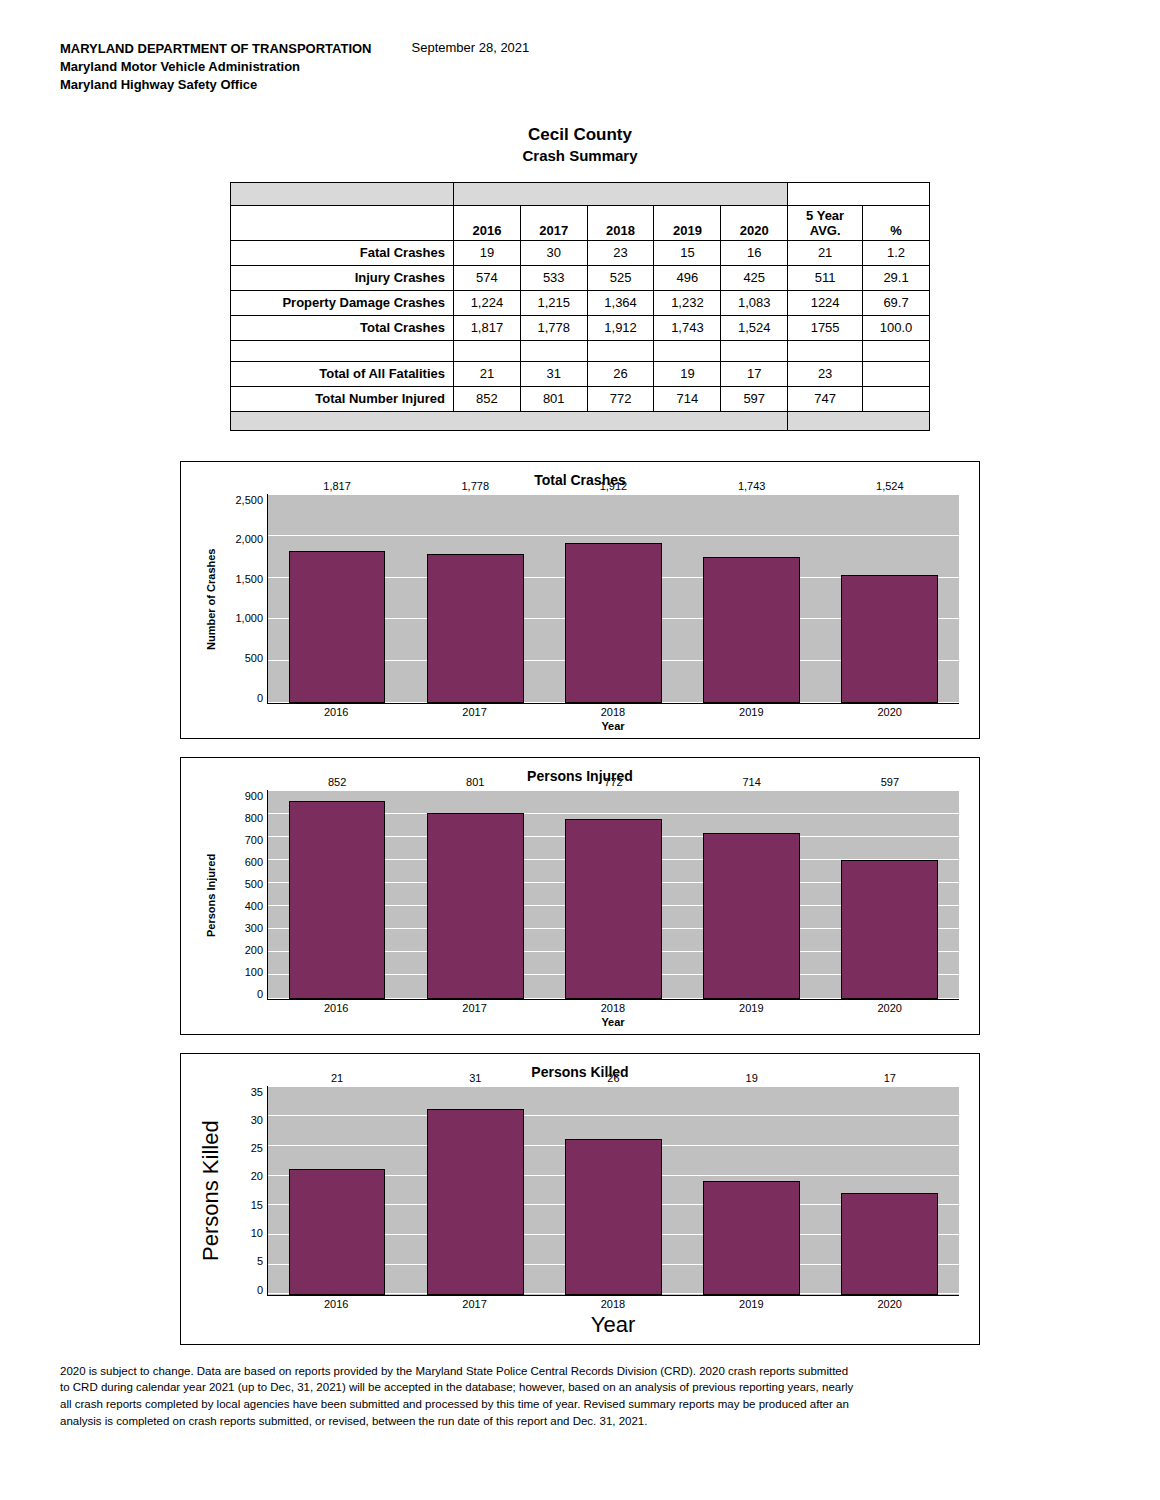MARYLAND DEPARTMENT OF TRANSPORTATION
Maryland Motor Vehicle Administration
Maryland Highway Safety Office
September 28, 2021
Cecil County
Crash Summary
| | 2016 | 2017 | 2018 | 2019 | 2020 | 5 Year AVG. | % |
| --- | --- | --- | --- | --- | --- | --- | --- |
| Fatal Crashes | 19 | 30 | 23 | 15 | 16 | 21 | 1.2 |
| Injury Crashes | 574 | 533 | 525 | 496 | 425 | 511 | 29.1 |
| Property Damage Crashes | 1,224 | 1,215 | 1,364 | 1,232 | 1,083 | 1224 | 69.7 |
| Total Crashes | 1,817 | 1,778 | 1,912 | 1,743 | 1,524 | 1755 | 100.0 |
| Total of All Fatalities | 21 | 31 | 26 | 19 | 17 | 23 | |
| Total Number Injured | 852 | 801 | 772 | 714 | 597 | 747 | |
Total Crashes
Number of Crashes
2,500 2,000 1,500 1,000 500 0
1,817
1,778
1,912
1,743
1,524
20162017201820192020
Year
Persons Injured
Persons Injured
900 800 700 600 500 400 300 200 100 0
852
801
772
714
597
20162017201820192020
Year
Persons Killed
Persons Killed
35 30 25 20 15 10 5 0
21
31
26
19
17
20162017201820192020
Year
2020 is subject to change. Data are based on reports provided by the Maryland State Police Central Records Division (CRD). 2020 crash reports submitted to CRD during calendar year 2021 (up to Dec, 31, 2021) will be accepted in the database; however, based on an analysis of previous reporting years, nearly all crash reports completed by local agencies have been submitted and processed by this time of year. Revised summary reports may be produced after an analysis is completed on crash reports submitted, or revised, between the run date of this report and Dec. 31, 2021.